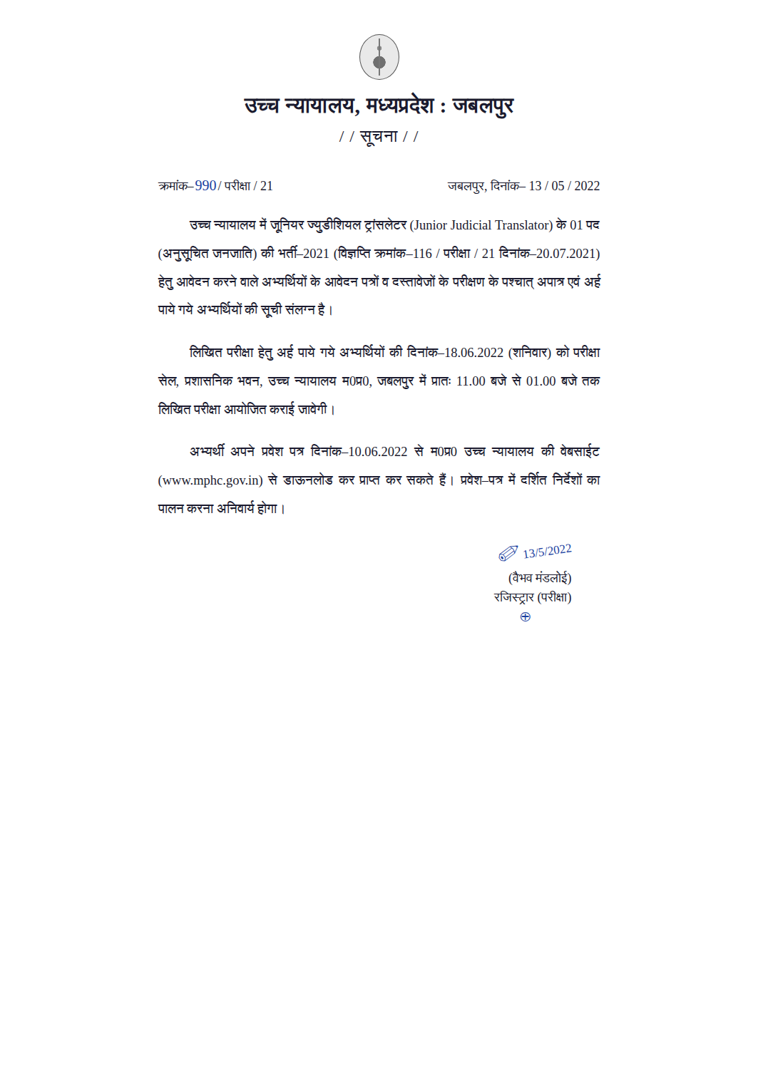उच्च न्यायालय, मध्यप्रदेश : जबलपुर
/ / सूचना / /
क्रमांक–990/ परीक्षा / 21 जबलपुर, दिनांक– 13 / 05 / 2022
उच्च न्यायालय में जूनियर ज्युडीशियल ट्रांसलेटर (Junior Judicial Translator) के 01 पद (अनुसूचित जनजाति) की भर्ती–2021 (विज्ञप्ति क्रमांक–116 / परीक्षा / 21 दिनांक–20.07.2021) हेतु आवेदन करने वाले अभ्यर्थियों के आवेदन पत्रों व दस्तावेजों के परीक्षण के पश्चात् अपात्र एवं अर्ह पाये गये अभ्यर्थियों की सूची संलग्न है।
लिखित परीक्षा हेतु अर्ह पाये गये अभ्यर्थियों की दिनांक–18.06.2022 (शनिवार) को परीक्षा सेल, प्रशासनिक भवन, उच्च न्यायालय म0प्र0, जबलपुर में प्रातः 11.00 बजे से 01.00 बजे तक लिखित परीक्षा आयोजित कराई जावेगी।
अभ्यर्थी अपने प्रवेश पत्र दिनांक–10.06.2022 से म0प्र0 उच्च न्यायालय की वेबसाईट (www.mphc.gov.in) से डाऊनलोड कर प्राप्त कर सकते हैं। प्रवेश–पत्र में दर्शित निर्देशों का पालन करना अनिवार्य होगा।
✐13/5/2022
(वैभव मंडलोई)
रजिस्ट्रार (परीक्षा)
⊕